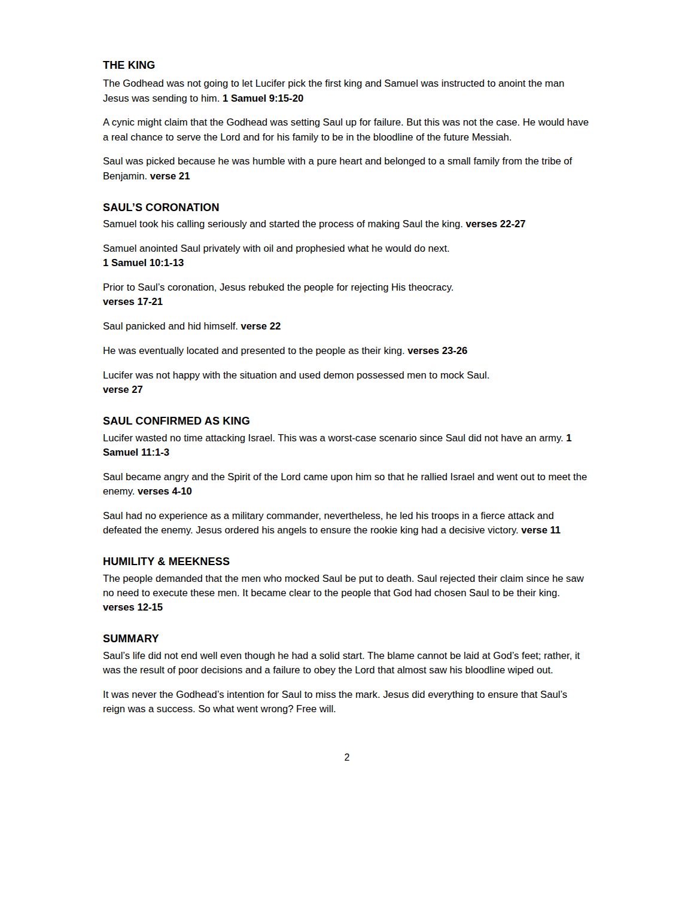THE KING
The Godhead was not going to let Lucifer pick the first king and Samuel was instructed to anoint the man Jesus was sending to him. 1 Samuel 9:15-20
A cynic might claim that the Godhead was setting Saul up for failure. But this was not the case. He would have a real chance to serve the Lord and for his family to be in the bloodline of the future Messiah.
Saul was picked because he was humble with a pure heart and belonged to a small family from the tribe of Benjamin. verse 21
SAUL’S CORONATION
Samuel took his calling seriously and started the process of making Saul the king. verses 22-27
Samuel anointed Saul privately with oil and prophesied what he would do next.
1 Samuel 10:1-13
Prior to Saul’s coronation, Jesus rebuked the people for rejecting His theocracy.
verses 17-21
Saul panicked and hid himself. verse 22
He was eventually located and presented to the people as their king. verses 23-26
Lucifer was not happy with the situation and used demon possessed men to mock Saul.
verse 27
SAUL CONFIRMED AS KING
Lucifer wasted no time attacking Israel. This was a worst-case scenario since Saul did not have an army. 1 Samuel 11:1-3
Saul became angry and the Spirit of the Lord came upon him so that he rallied Israel and went out to meet the enemy. verses 4-10
Saul had no experience as a military commander, nevertheless, he led his troops in a fierce attack and defeated the enemy. Jesus ordered his angels to ensure the rookie king had a decisive victory. verse 11
HUMILITY & MEEKNESS
The people demanded that the men who mocked Saul be put to death. Saul rejected their claim since he saw no need to execute these men. It became clear to the people that God had chosen Saul to be their king. verses 12-15
SUMMARY
Saul’s life did not end well even though he had a solid start. The blame cannot be laid at God’s feet; rather, it was the result of poor decisions and a failure to obey the Lord that almost saw his bloodline wiped out.
It was never the Godhead’s intention for Saul to miss the mark. Jesus did everything to ensure that Saul’s reign was a success. So what went wrong? Free will.
2